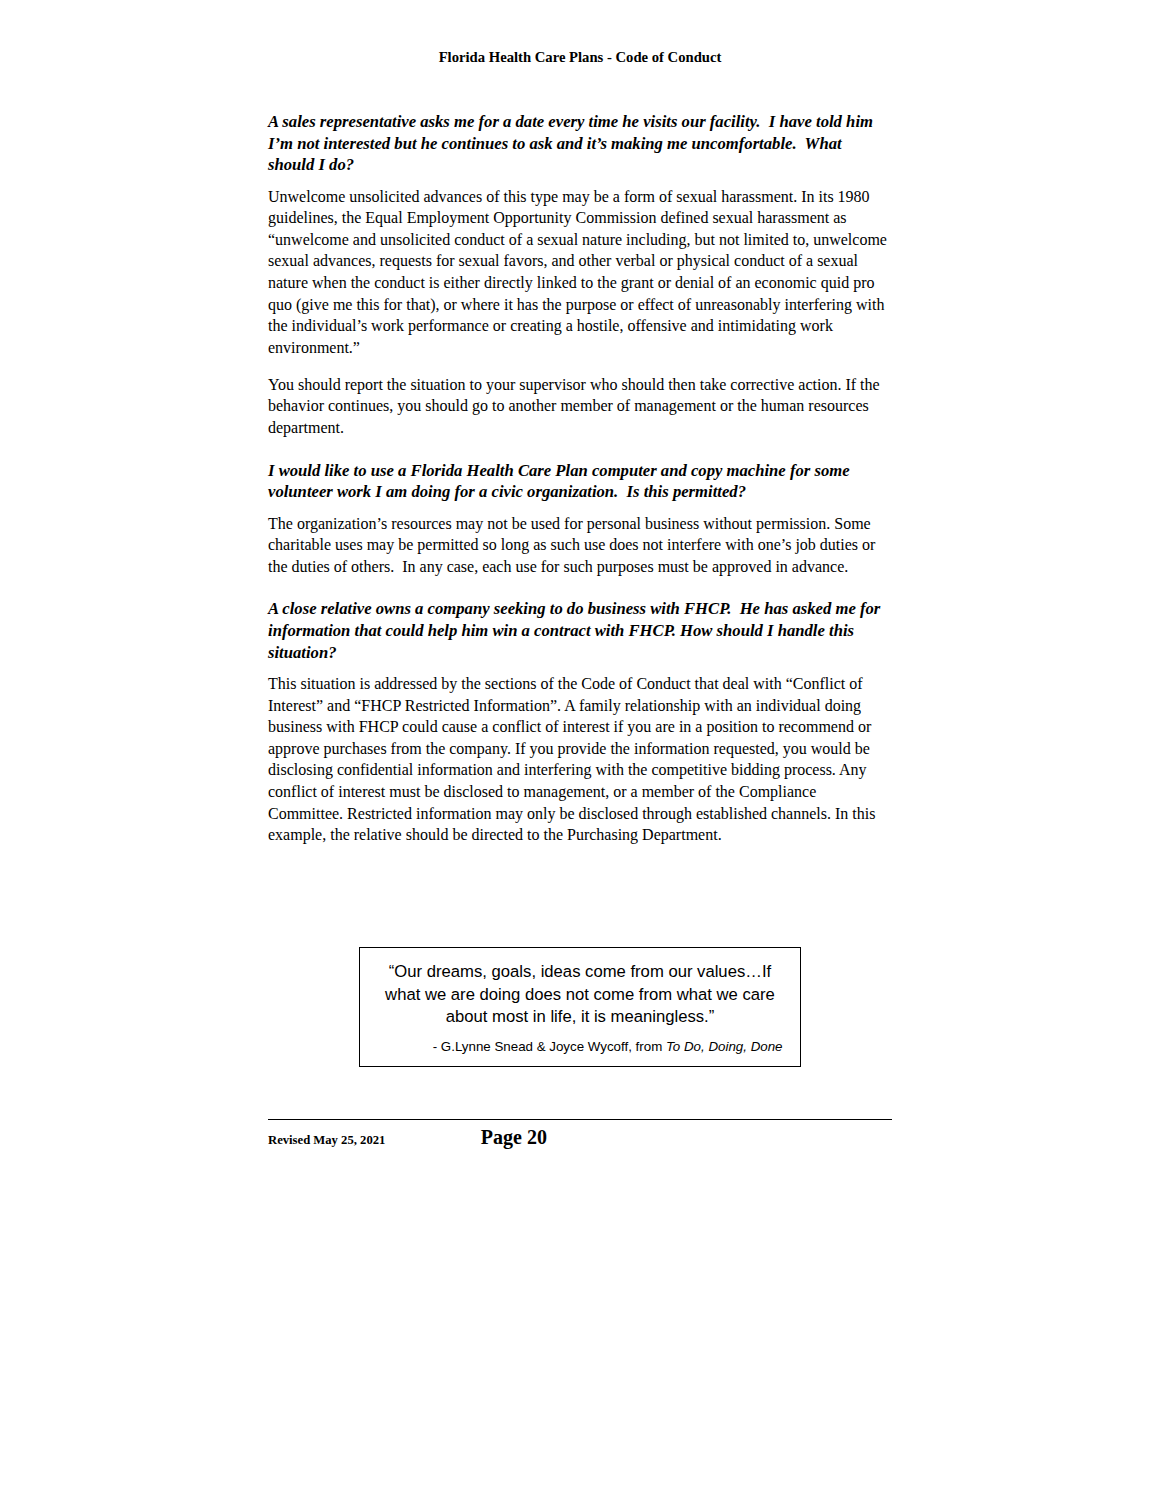Florida Health Care Plans - Code of Conduct
A sales representative asks me for a date every time he visits our facility. I have told him I’m not interested but he continues to ask and it’s making me uncomfortable. What should I do?
Unwelcome unsolicited advances of this type may be a form of sexual harassment. In its 1980 guidelines, the Equal Employment Opportunity Commission defined sexual harassment as “unwelcome and unsolicited conduct of a sexual nature including, but not limited to, unwelcome sexual advances, requests for sexual favors, and other verbal or physical conduct of a sexual nature when the conduct is either directly linked to the grant or denial of an economic quid pro quo (give me this for that), or where it has the purpose or effect of unreasonably interfering with the individual’s work performance or creating a hostile, offensive and intimidating work environment.”
You should report the situation to your supervisor who should then take corrective action. If the behavior continues, you should go to another member of management or the human resources department.
I would like to use a Florida Health Care Plan computer and copy machine for some volunteer work I am doing for a civic organization. Is this permitted?
The organization’s resources may not be used for personal business without permission. Some charitable uses may be permitted so long as such use does not interfere with one’s job duties or the duties of others. In any case, each use for such purposes must be approved in advance.
A close relative owns a company seeking to do business with FHCP. He has asked me for information that could help him win a contract with FHCP. How should I handle this situation?
This situation is addressed by the sections of the Code of Conduct that deal with “Conflict of Interest” and “FHCP Restricted Information”. A family relationship with an individual doing business with FHCP could cause a conflict of interest if you are in a position to recommend or approve purchases from the company. If you provide the information requested, you would be disclosing confidential information and interfering with the competitive bidding process. Any conflict of interest must be disclosed to management, or a member of the Compliance Committee. Restricted information may only be disclosed through established channels. In this example, the relative should be directed to the Purchasing Department.
“Our dreams, goals, ideas come from our values…If what we are doing does not come from what we care about most in life, it is meaningless.”
- G.Lynne Snead & Joyce Wycoff, from To Do, Doing, Done
Revised May 25, 2021 Page 20